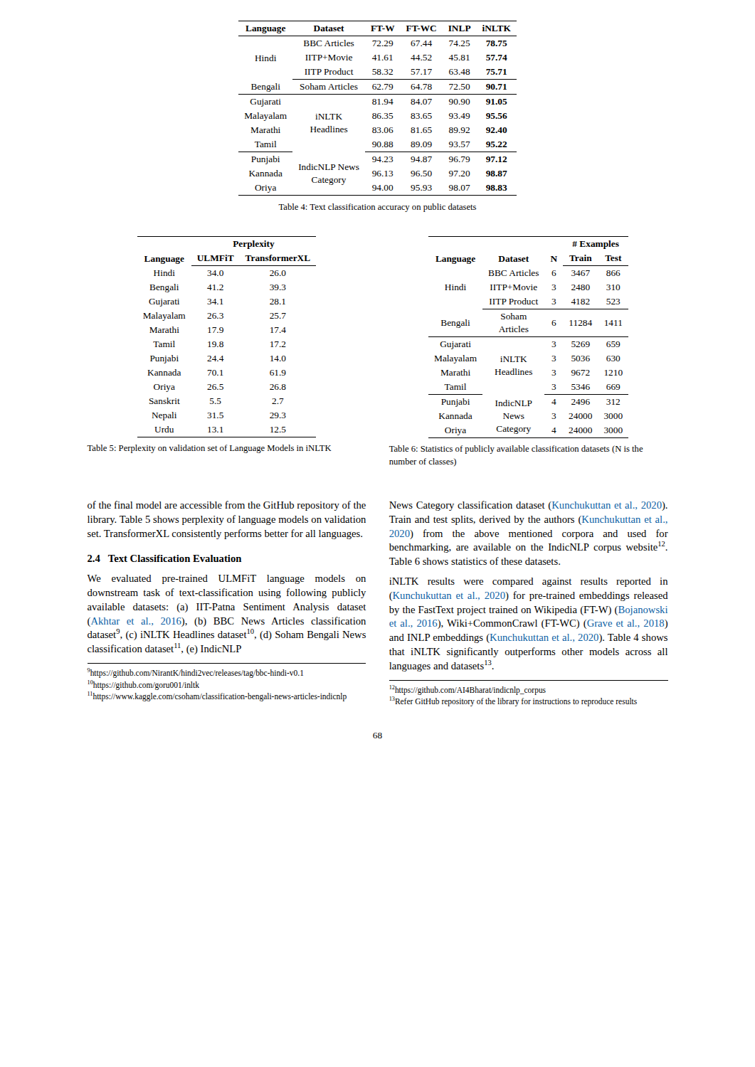| Language | Dataset | FT-W | FT-WC | INLP | iNLTK |
| --- | --- | --- | --- | --- | --- |
| Hindi | BBC Articles | 72.29 | 67.44 | 74.25 | 78.75 |
| IITP+Movie | 41.61 | 44.52 | 45.81 | 57.74 |
| IITP Product | 58.32 | 57.17 | 63.48 | 75.71 |
| Bengali | Soham Articles | 62.79 | 64.78 | 72.50 | 90.71 |
| Gujarati | iNLTK Headlines | 81.94 | 84.07 | 90.90 | 91.05 |
| Malayalam | 86.35 | 83.65 | 93.49 | 95.56 |
| Marathi | 83.06 | 81.65 | 89.92 | 92.40 |
| Tamil | 90.88 | 89.09 | 93.57 | 95.22 |
| Punjabi | IndicNLP News Category | 94.23 | 94.87 | 96.79 | 97.12 |
| Kannada | 96.13 | 96.50 | 97.20 | 98.87 |
| Oriya | 94.00 | 95.93 | 98.07 | 98.83 |
Table 4: Text classification accuracy on public datasets
| Language | Perplexity |
| --- | --- |
| ULMFiT | TransformerXL |
| Hindi | 34.0 | 26.0 |
| Bengali | 41.2 | 39.3 |
| Gujarati | 34.1 | 28.1 |
| Malayalam | 26.3 | 25.7 |
| Marathi | 17.9 | 17.4 |
| Tamil | 19.8 | 17.2 |
| Punjabi | 24.4 | 14.0 |
| Kannada | 70.1 | 61.9 |
| Oriya | 26.5 | 26.8 |
| Sanskrit | 5.5 | 2.7 |
| Nepali | 31.5 | 29.3 |
| Urdu | 13.1 | 12.5 |
Table 5: Perplexity on validation set of Language Models in iNLTK
| Language | Dataset | N | # Examples |
| --- | --- | --- | --- |
| Train | Test |
| Hindi | BBC Articles | 6 | 3467 | 866 |
| IITP+Movie | 3 | 2480 | 310 |
| IITP Product | 3 | 4182 | 523 |
| Bengali | Soham Articles | 6 | 11284 | 1411 |
| Gujarati | iNLTK Headlines | 3 | 5269 | 659 |
| Malayalam | 3 | 5036 | 630 |
| Marathi | 3 | 9672 | 1210 |
| Tamil | 3 | 5346 | 669 |
| Punjabi | IndicNLP News Category | 4 | 2496 | 312 |
| Kannada | 3 | 24000 | 3000 |
| Oriya | 4 | 24000 | 3000 |
Table 6: Statistics of publicly available classification datasets (N is the number of classes)
of the final model are accessible from the GitHub repository of the library. Table 5 shows perplexity of language models on validation set. TransformerXL consistently performs better for all languages.
2.4 Text Classification Evaluation
We evaluated pre-trained ULMFiT language models on downstream task of text-classification using following publicly available datasets: (a) IIT-Patna Sentiment Analysis dataset (Akhtar et al., 2016), (b) BBC News Articles classification dataset9, (c) iNLTK Headlines dataset10, (d) Soham Bengali News classification dataset11, (e) IndicNLP
9https://github.com/NirantK/hindi2vec/releases/tag/bbc-hindi-v0.1
10https://github.com/goru001/inltk
11https://www.kaggle.com/csoham/classification-bengali-news-articles-indicnlp
News Category classification dataset (Kunchukuttan et al., 2020). Train and test splits, derived by the authors (Kunchukuttan et al., 2020) from the above mentioned corpora and used for benchmarking, are available on the IndicNLP corpus website12. Table 6 shows statistics of these datasets.
iNLTK results were compared against results reported in (Kunchukuttan et al., 2020) for pre-trained embeddings released by the FastText project trained on Wikipedia (FT-W) (Bojanowski et al., 2016), Wiki+CommonCrawl (FT-WC) (Grave et al., 2018) and INLP embeddings (Kunchukuttan et al., 2020). Table 4 shows that iNLTK significantly outperforms other models across all languages and datasets13.
12https://github.com/AI4Bharat/indicnlp_corpus
13Refer GitHub repository of the library for instructions to reproduce results
68